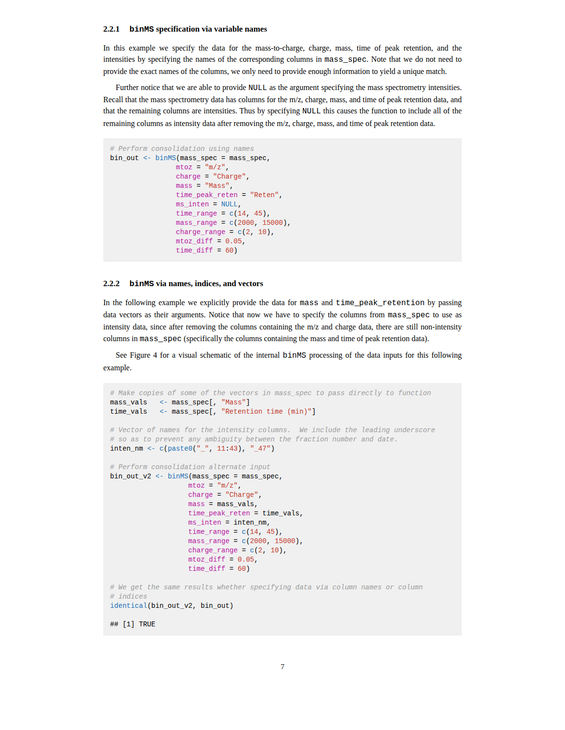2.2.1 binMS specification via variable names
In this example we specify the data for the mass-to-charge, charge, mass, time of peak retention, and the intensities by specifying the names of the corresponding columns in mass_spec. Note that we do not need to provide the exact names of the columns, we only need to provide enough information to yield a unique match.
Further notice that we are able to provide NULL as the argument specifying the mass spectrometry intensities. Recall that the mass spectrometry data has columns for the m/z, charge, mass, and time of peak retention data, and that the remaining columns are intensities. Thus by specifying NULL this causes the function to include all of the remaining columns as intensity data after removing the m/z, charge, mass, and time of peak retention data.
# Perform consolidation using names
bin_out <- binMS(mass_spec = mass_spec,
                mtoz = "m/z",
                charge = "Charge",
                mass = "Mass",
                time_peak_reten = "Reten",
                ms_inten = NULL,
                time_range = c(14, 45),
                mass_range = c(2000, 15000),
                charge_range = c(2, 10),
                mtoz_diff = 0.05,
                time_diff = 60)
2.2.2 binMS via names, indices, and vectors
In the following example we explicitly provide the data for mass and time_peak_retention by passing data vectors as their arguments. Notice that now we have to specify the columns from mass_spec to use as intensity data, since after removing the columns containing the m/z and charge data, there are still non-intensity columns in mass_spec (specifically the columns containing the mass and time of peak retention data).
See Figure 4 for a visual schematic of the internal binMS processing of the data inputs for this following example.
# Make copies of some of the vectors in mass_spec to pass directly to function
mass_vals   <- mass_spec[, "Mass"]
time_vals   <- mass_spec[, "Retention time (min)"]

# Vector of names for the intensity columns.  We include the leading underscore
# so as to prevent any ambiguity between the fraction number and date.
inten_nm <- c(paste0("_", 11:43), "_47")

# Perform consolidation alternate input
bin_out_v2 <- binMS(mass_spec = mass_spec,
                   mtoz = "m/z",
                   charge = "Charge",
                   mass = mass_vals,
                   time_peak_reten = time_vals,
                   ms_inten = inten_nm,
                   time_range = c(14, 45),
                   mass_range = c(2000, 15000),
                   charge_range = c(2, 10),
                   mtoz_diff = 0.05,
                   time_diff = 60)

# We get the same results whether specifying data via column names or column
# indices
identical(bin_out_v2, bin_out)

## [1] TRUE
7